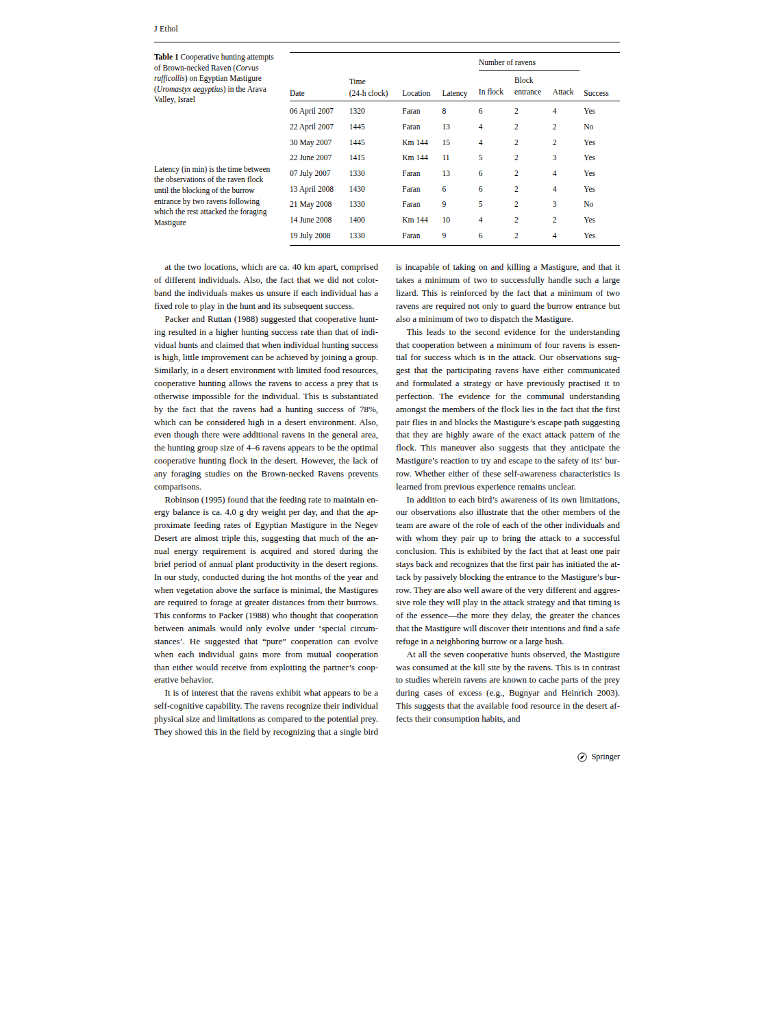J Ethol
Table 1 Cooperative hunting attempts of Brown-necked Raven (Corvus rufficollis) on Egyptian Mastigure (Uromastyx aegyptius) in the Arava Valley, Israel
Latency (in min) is the time between the observations of the raven flock until the blocking of the burrow entrance by two ravens following which the rest attacked the foraging Mastigure
| Date | Time (24-h clock) | Location | Latency | Number of ravens | Success |
| --- | --- | --- | --- | --- | --- |
| In flock | Block entrance | Attack |
| 06 April 2007 | 1320 | Faran | 8 | 6 | 2 | 4 | Yes |
| 22 April 2007 | 1445 | Faran | 13 | 4 | 2 | 2 | No |
| 30 May 2007 | 1445 | Km 144 | 15 | 4 | 2 | 2 | Yes |
| 22 June 2007 | 1415 | Km 144 | 11 | 5 | 2 | 3 | Yes |
| 07 July 2007 | 1330 | Faran | 13 | 6 | 2 | 4 | Yes |
| 13 April 2008 | 1430 | Faran | 6 | 6 | 2 | 4 | Yes |
| 21 May 2008 | 1330 | Faran | 9 | 5 | 2 | 3 | No |
| 14 June 2008 | 1400 | Km 144 | 10 | 4 | 2 | 2 | Yes |
| 19 July 2008 | 1330 | Faran | 9 | 6 | 2 | 4 | Yes |
at the two locations, which are ca. 40 km apart, comprised of different individuals. Also, the fact that we did not color-band the individuals makes us unsure if each individual has a fixed role to play in the hunt and its subsequent success.
Packer and Ruttan (1988) suggested that cooperative hunting resulted in a higher hunting success rate than that of individual hunts and claimed that when individual hunting success is high, little improvement can be achieved by joining a group. Similarly, in a desert environment with limited food resources, cooperative hunting allows the ravens to access a prey that is otherwise impossible for the individual. This is substantiated by the fact that the ravens had a hunting success of 78%, which can be considered high in a desert environment. Also, even though there were additional ravens in the general area, the hunting group size of 4–6 ravens appears to be the optimal cooperative hunting flock in the desert. However, the lack of any foraging studies on the Brown-necked Ravens prevents comparisons.
Robinson (1995) found that the feeding rate to maintain energy balance is ca. 4.0 g dry weight per day, and that the approximate feeding rates of Egyptian Mastigure in the Negev Desert are almost triple this, suggesting that much of the annual energy requirement is acquired and stored during the brief period of annual plant productivity in the desert regions. In our study, conducted during the hot months of the year and when vegetation above the surface is minimal, the Mastigures are required to forage at greater distances from their burrows. This conforms to Packer (1988) who thought that cooperation between animals would only evolve under ‘special circumstances’. He suggested that “pure” cooperation can evolve when each individual gains more from mutual cooperation than either would receive from exploiting the partner’s cooperative behavior.
It is of interest that the ravens exhibit what appears to be a self-cognitive capability. The ravens recognize their individual physical size and limitations as compared to the potential prey. They showed this in the field by recognizing that a single bird is incapable of taking on and killing a Mastigure, and that it takes a minimum of two to successfully handle such a large lizard. This is reinforced by the fact that a minimum of two ravens are required not only to guard the burrow entrance but also a minimum of two to dispatch the Mastigure.
This leads to the second evidence for the understanding that cooperation between a minimum of four ravens is essential for success which is in the attack. Our observations suggest that the participating ravens have either communicated and formulated a strategy or have previously practised it to perfection. The evidence for the communal understanding amongst the members of the flock lies in the fact that the first pair flies in and blocks the Mastigure’s escape path suggesting that they are highly aware of the exact attack pattern of the flock. This maneuver also suggests that they anticipate the Mastigure’s reaction to try and escape to the safety of its‘ burrow. Whether either of these self-awareness characteristics is learned from previous experience remains unclear.
In addition to each bird’s awareness of its own limitations, our observations also illustrate that the other members of the team are aware of the role of each of the other individuals and with whom they pair up to bring the attack to a successful conclusion. This is exhibited by the fact that at least one pair stays back and recognizes that the first pair has initiated the attack by passively blocking the entrance to the Mastigure’s burrow. They are also well aware of the very different and aggressive role they will play in the attack strategy and that timing is of the essence—the more they delay, the greater the chances that the Mastigure will discover their intentions and find a safe refuge in a neighboring burrow or a large bush.
At all the seven cooperative hunts observed, the Mastigure was consumed at the kill site by the ravens. This is in contrast to studies wherein ravens are known to cache parts of the prey during cases of excess (e.g., Bugnyar and Heinrich 2003). This suggests that the available food resource in the desert affects their consumption habits, and
Springer